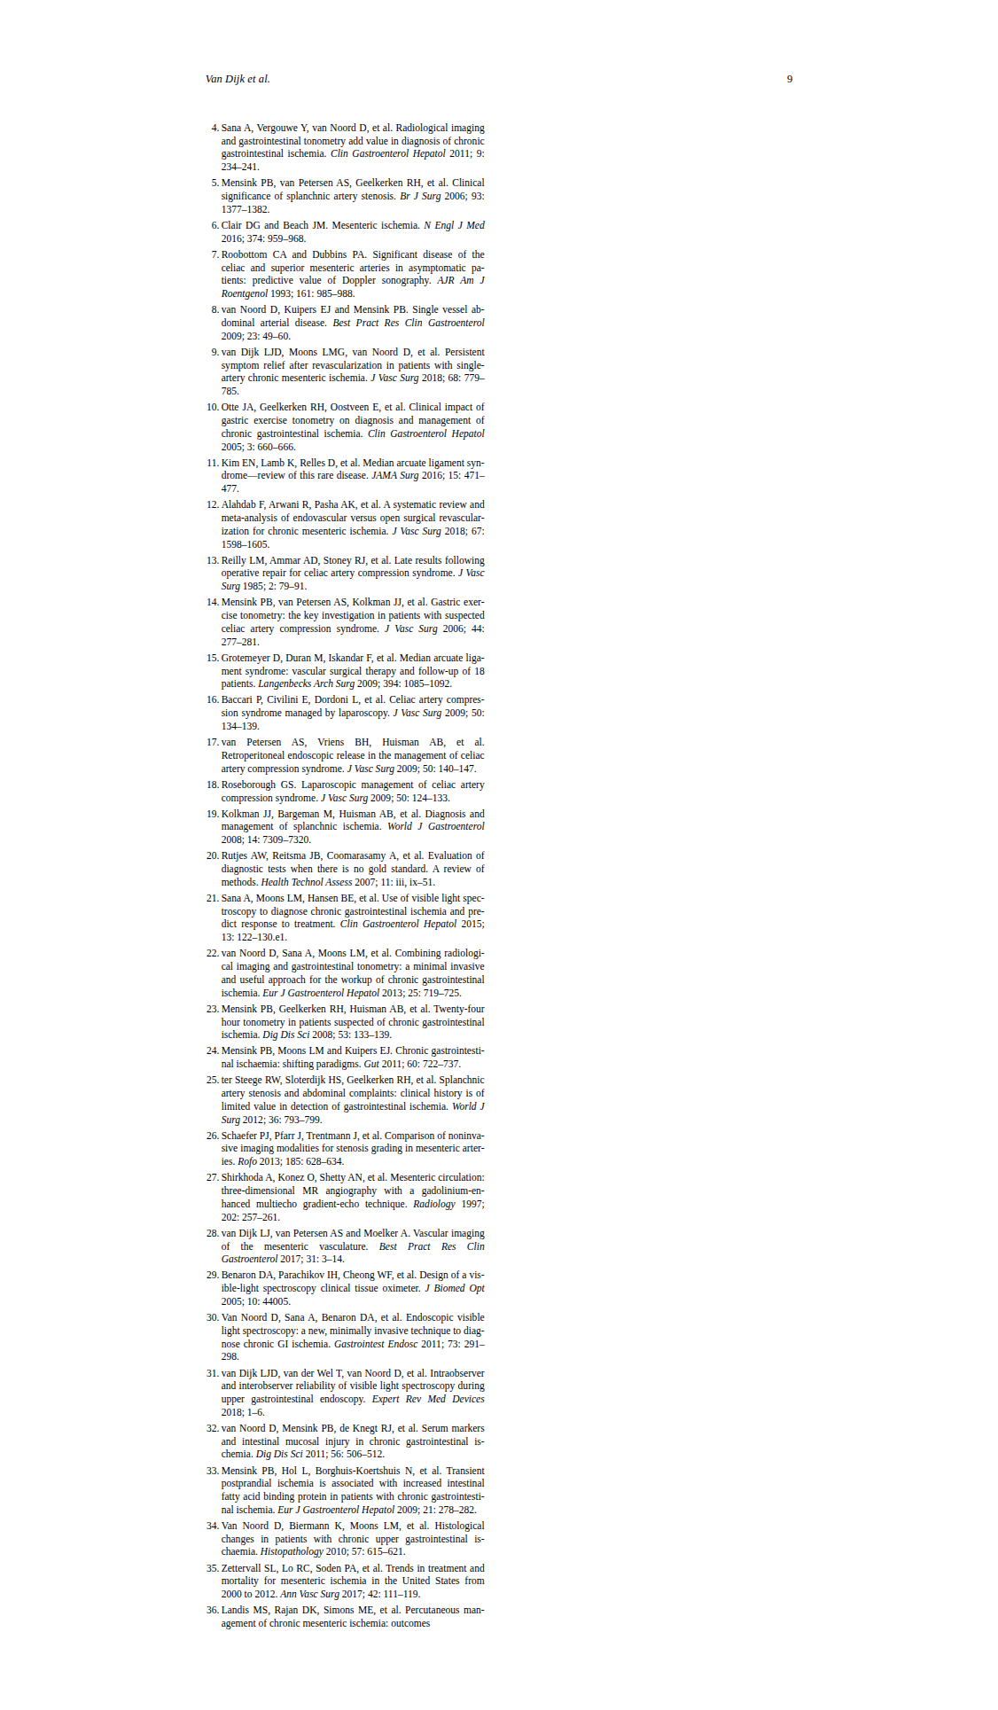Van Dijk et al. 9
Sana A, Vergouwe Y, van Noord D, et al. Radiological imaging and gastrointestinal tonometry add value in diagnosis of chronic gastrointestinal ischemia. Clin Gastroenterol Hepatol 2011; 9: 234–241.
Mensink PB, van Petersen AS, Geelkerken RH, et al. Clinical significance of splanchnic artery stenosis. Br J Surg 2006; 93: 1377–1382.
Clair DG and Beach JM. Mesenteric ischemia. N Engl J Med 2016; 374: 959–968.
Roobottom CA and Dubbins PA. Significant disease of the celiac and superior mesenteric arteries in asymptomatic patients: predictive value of Doppler sonography. AJR Am J Roentgenol 1993; 161: 985–988.
van Noord D, Kuipers EJ and Mensink PB. Single vessel abdominal arterial disease. Best Pract Res Clin Gastroenterol 2009; 23: 49–60.
van Dijk LJD, Moons LMG, van Noord D, et al. Persistent symptom relief after revascularization in patients with single-artery chronic mesenteric ischemia. J Vasc Surg 2018; 68: 779–785.
Otte JA, Geelkerken RH, Oostveen E, et al. Clinical impact of gastric exercise tonometry on diagnosis and management of chronic gastrointestinal ischemia. Clin Gastroenterol Hepatol 2005; 3: 660–666.
Kim EN, Lamb K, Relles D, et al. Median arcuate ligament syndrome—review of this rare disease. JAMA Surg 2016; 15: 471–477.
Alahdab F, Arwani R, Pasha AK, et al. A systematic review and meta-analysis of endovascular versus open surgical revascularization for chronic mesenteric ischemia. J Vasc Surg 2018; 67: 1598–1605.
Reilly LM, Ammar AD, Stoney RJ, et al. Late results following operative repair for celiac artery compression syndrome. J Vasc Surg 1985; 2: 79–91.
Mensink PB, van Petersen AS, Kolkman JJ, et al. Gastric exercise tonometry: the key investigation in patients with suspected celiac artery compression syndrome. J Vasc Surg 2006; 44: 277–281.
Grotemeyer D, Duran M, Iskandar F, et al. Median arcuate ligament syndrome: vascular surgical therapy and follow-up of 18 patients. Langenbecks Arch Surg 2009; 394: 1085–1092.
Baccari P, Civilini E, Dordoni L, et al. Celiac artery compression syndrome managed by laparoscopy. J Vasc Surg 2009; 50: 134–139.
van Petersen AS, Vriens BH, Huisman AB, et al. Retroperitoneal endoscopic release in the management of celiac artery compression syndrome. J Vasc Surg 2009; 50: 140–147.
Roseborough GS. Laparoscopic management of celiac artery compression syndrome. J Vasc Surg 2009; 50: 124–133.
Kolkman JJ, Bargeman M, Huisman AB, et al. Diagnosis and management of splanchnic ischemia. World J Gastroenterol 2008; 14: 7309–7320.
Rutjes AW, Reitsma JB, Coomarasamy A, et al. Evaluation of diagnostic tests when there is no gold standard. A review of methods. Health Technol Assess 2007; 11: iii, ix–51.
Sana A, Moons LM, Hansen BE, et al. Use of visible light spectroscopy to diagnose chronic gastrointestinal ischemia and predict response to treatment. Clin Gastroenterol Hepatol 2015; 13: 122–130.e1.
van Noord D, Sana A, Moons LM, et al. Combining radiological imaging and gastrointestinal tonometry: a minimal invasive and useful approach for the workup of chronic gastrointestinal ischemia. Eur J Gastroenterol Hepatol 2013; 25: 719–725.
Mensink PB, Geelkerken RH, Huisman AB, et al. Twenty-four hour tonometry in patients suspected of chronic gastrointestinal ischemia. Dig Dis Sci 2008; 53: 133–139.
Mensink PB, Moons LM and Kuipers EJ. Chronic gastrointestinal ischaemia: shifting paradigms. Gut 2011; 60: 722–737.
ter Steege RW, Sloterdijk HS, Geelkerken RH, et al. Splanchnic artery stenosis and abdominal complaints: clinical history is of limited value in detection of gastrointestinal ischemia. World J Surg 2012; 36: 793–799.
Schaefer PJ, Pfarr J, Trentmann J, et al. Comparison of noninvasive imaging modalities for stenosis grading in mesenteric arteries. Rofo 2013; 185: 628–634.
Shirkhoda A, Konez O, Shetty AN, et al. Mesenteric circulation: three-dimensional MR angiography with a gadolinium-enhanced multiecho gradient-echo technique. Radiology 1997; 202: 257–261.
van Dijk LJ, van Petersen AS and Moelker A. Vascular imaging of the mesenteric vasculature. Best Pract Res Clin Gastroenterol 2017; 31: 3–14.
Benaron DA, Parachikov IH, Cheong WF, et al. Design of a visible-light spectroscopy clinical tissue oximeter. J Biomed Opt 2005; 10: 44005.
Van Noord D, Sana A, Benaron DA, et al. Endoscopic visible light spectroscopy: a new, minimally invasive technique to diagnose chronic GI ischemia. Gastrointest Endosc 2011; 73: 291–298.
van Dijk LJD, van der Wel T, van Noord D, et al. Intraobserver and interobserver reliability of visible light spectroscopy during upper gastrointestinal endoscopy. Expert Rev Med Devices 2018; 1–6.
van Noord D, Mensink PB, de Knegt RJ, et al. Serum markers and intestinal mucosal injury in chronic gastrointestinal ischemia. Dig Dis Sci 2011; 56: 506–512.
Mensink PB, Hol L, Borghuis-Koertshuis N, et al. Transient postprandial ischemia is associated with increased intestinal fatty acid binding protein in patients with chronic gastrointestinal ischemia. Eur J Gastroenterol Hepatol 2009; 21: 278–282.
Van Noord D, Biermann K, Moons LM, et al. Histological changes in patients with chronic upper gastrointestinal ischaemia. Histopathology 2010; 57: 615–621.
Zettervall SL, Lo RC, Soden PA, et al. Trends in treatment and mortality for mesenteric ischemia in the United States from 2000 to 2012. Ann Vasc Surg 2017; 42: 111–119.
Landis MS, Rajan DK, Simons ME, et al. Percutaneous management of chronic mesenteric ischemia: outcomes